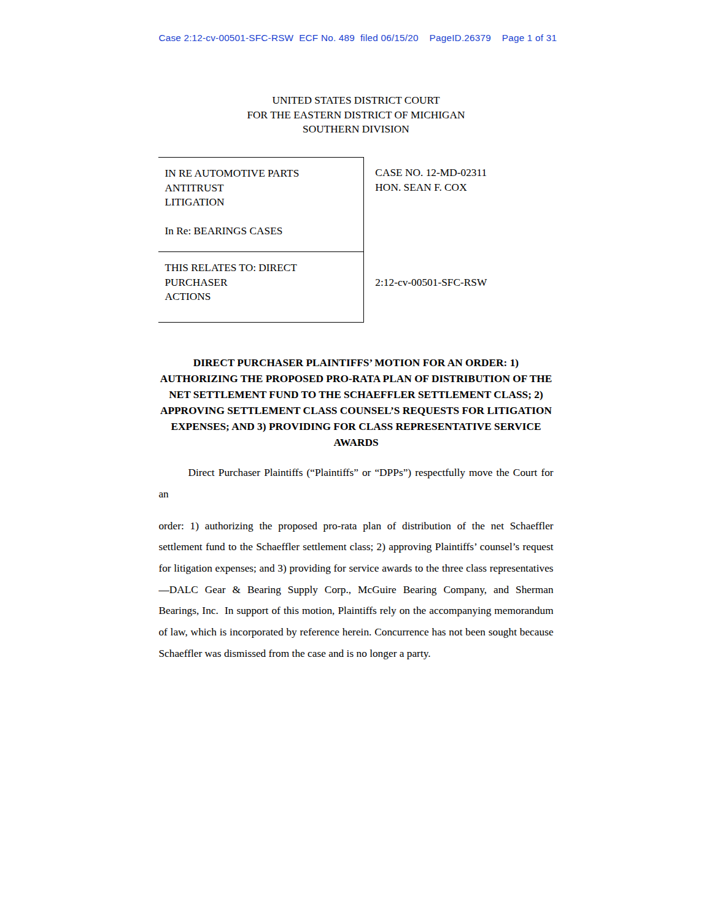Case 2:12-cv-00501-SFC-RSW ECF No. 489 filed 06/15/20 PageID.26379 Page 1 of 31
UNITED STATES DISTRICT COURT
FOR THE EASTERN DISTRICT OF MICHIGAN
SOUTHERN DIVISION
| IN RE AUTOMOTIVE PARTS ANTITRUST LITIGATION In Re: BEARINGS CASES | CASE NO. 12-MD-02311 HON. SEAN F. COX |
| THIS RELATES TO: DIRECT PURCHASER ACTIONS | 2:12-cv-00501-SFC-RSW |
DIRECT PURCHASER PLAINTIFFS’ MOTION FOR AN ORDER: 1) AUTHORIZING THE PROPOSED PRO-RATA PLAN OF DISTRIBUTION OF THE NET SETTLEMENT FUND TO THE SCHAEFFLER SETTLEMENT CLASS; 2) APPROVING SETTLEMENT CLASS COUNSEL’S REQUESTS FOR LITIGATION EXPENSES; AND 3) PROVIDING FOR CLASS REPRESENTATIVE SERVICE AWARDS
Direct Purchaser Plaintiffs (“Plaintiffs” or “DPPs”) respectfully move the Court for an
order: 1) authorizing the proposed pro-rata plan of distribution of the net Schaeffler settlement fund to the Schaeffler settlement class; 2) approving Plaintiffs’ counsel’s request for litigation expenses; and 3) providing for service awards to the three class representatives—DALC Gear & Bearing Supply Corp., McGuire Bearing Company, and Sherman Bearings, Inc. In support of this motion, Plaintiffs rely on the accompanying memorandum of law, which is incorporated by reference herein. Concurrence has not been sought because Schaeffler was dismissed from the case and is no longer a party.